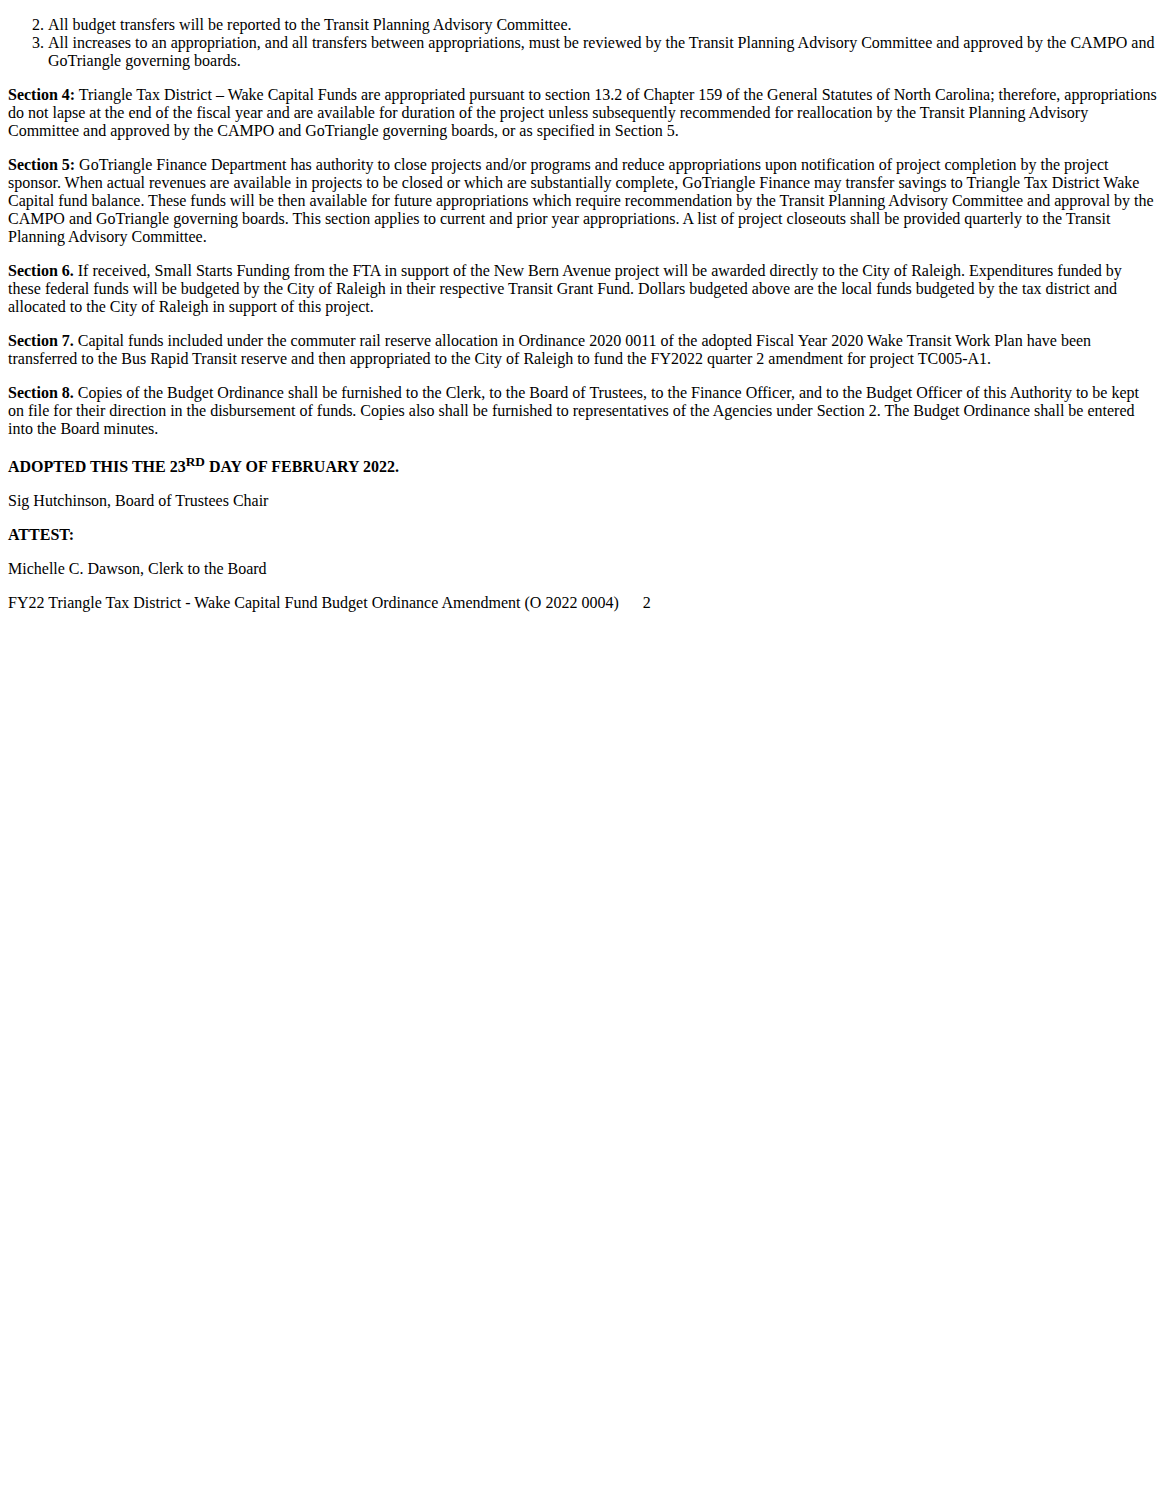All budget transfers will be reported to the Transit Planning Advisory Committee.
All increases to an appropriation, and all transfers between appropriations, must be reviewed by the Transit Planning Advisory Committee and approved by the CAMPO and GoTriangle governing boards.
Section 4: Triangle Tax District – Wake Capital Funds are appropriated pursuant to section 13.2 of Chapter 159 of the General Statutes of North Carolina; therefore, appropriations do not lapse at the end of the fiscal year and are available for duration of the project unless subsequently recommended for reallocation by the Transit Planning Advisory Committee and approved by the CAMPO and GoTriangle governing boards, or as specified in Section 5.
Section 5: GoTriangle Finance Department has authority to close projects and/or programs and reduce appropriations upon notification of project completion by the project sponsor. When actual revenues are available in projects to be closed or which are substantially complete, GoTriangle Finance may transfer savings to Triangle Tax District Wake Capital fund balance. These funds will be then available for future appropriations which require recommendation by the Transit Planning Advisory Committee and approval by the CAMPO and GoTriangle governing boards. This section applies to current and prior year appropriations. A list of project closeouts shall be provided quarterly to the Transit Planning Advisory Committee.
Section 6. If received, Small Starts Funding from the FTA in support of the New Bern Avenue project will be awarded directly to the City of Raleigh. Expenditures funded by these federal funds will be budgeted by the City of Raleigh in their respective Transit Grant Fund. Dollars budgeted above are the local funds budgeted by the tax district and allocated to the City of Raleigh in support of this project.
Section 7. Capital funds included under the commuter rail reserve allocation in Ordinance 2020 0011 of the adopted Fiscal Year 2020 Wake Transit Work Plan have been transferred to the Bus Rapid Transit reserve and then appropriated to the City of Raleigh to fund the FY2022 quarter 2 amendment for project TC005-A1.
Section 8. Copies of the Budget Ordinance shall be furnished to the Clerk, to the Board of Trustees, to the Finance Officer, and to the Budget Officer of this Authority to be kept on file for their direction in the disbursement of funds. Copies also shall be furnished to representatives of the Agencies under Section 2. The Budget Ordinance shall be entered into the Board minutes.
ADOPTED THIS THE 23RD DAY OF FEBRUARY 2022.
Sig Hutchinson, Board of Trustees Chair
ATTEST:
Michelle C. Dawson, Clerk to the Board
FY22 Triangle Tax District - Wake Capital Fund Budget Ordinance Amendment (O 2022 0004) 2